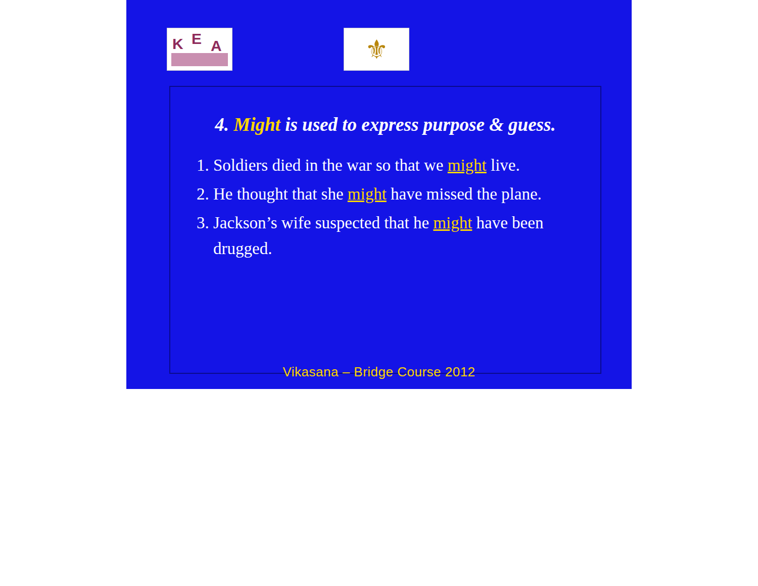K E A
⚜
4. Might is used to express purpose & guess.
Soldiers died in the war so that we might live.
He thought that she might have missed the plane.
Jackson’s wife suspected that he might have been drugged.
Vikasana – Bridge Course 2012